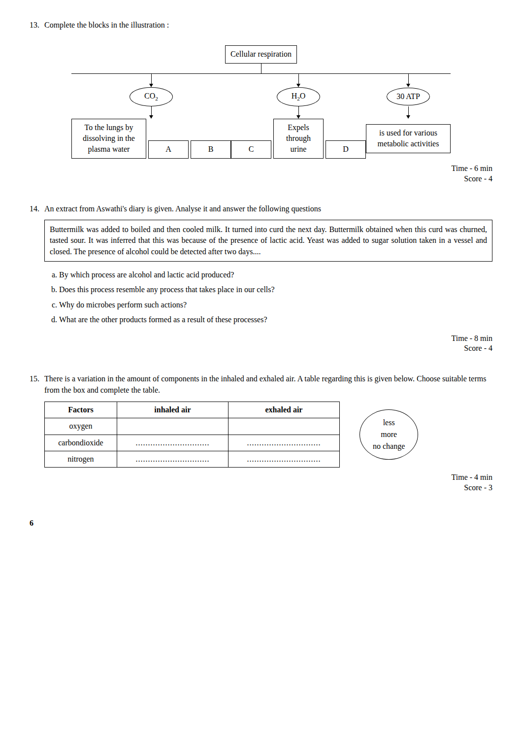13.
Complete the blocks in the illustration :
| Cellular respiration |
| | CO 2 | | | H 2 O | | | 30 ATP | |
| To the lungs by dissolving in the plasma water A B | | C Expels through urine D | is used for various metabolic activities |
Time - 6 min
Score - 4
14.
An extract from Aswathi's diary is given. Analyse it and answer the following questions
Buttermilk was added to boiled and then cooled milk. It turned into curd the next day. Buttermilk obtained when this curd was churned, tasted sour. It was inferred that this was because of the presence of lactic acid. Yeast was added to sugar solution taken in a vessel and closed. The presence of alcohol could be detected after two days....
By which process are alcohol and lactic acid produced?
Does this process resemble any process that takes place in our cells?
Why do microbes perform such actions?
What are the other products formed as a result of these processes?
Time - 8 min
Score - 4
15.
There is a variation in the amount of components in the inhaled and exhaled air. A table regarding this is given below. Choose suitable terms from the box and complete the table.
| Factors | inhaled air | exhaled air |
| --- | --- | --- |
| oxygen | | |
| carbondioxide | .............................. | .............................. |
| nitrogen | .............................. | .............................. |
less
more
no change
Time - 4 min
Score - 3
6